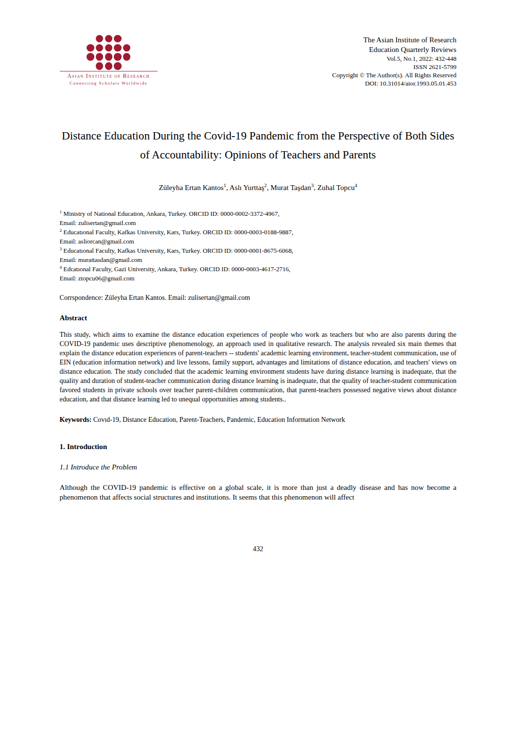Asian Institute of Research
Connecting Scholars Worldwide
The Asian Institute of Research
Education Quarterly Reviews
Vol.5, No.1, 2022: 432-448
ISSN 2621-5799
Copyright © The Author(s). All Rights Reserved
DOI: 10.31014/aior.1993.05.01.453
Distance Education During the Covid-19 Pandemic from the Perspective of Both Sides of Accountability: Opinions of Teachers and Parents
Züleyha Ertan Kantos1, Aslı Yurttaş2, Murat Taşdan3, Zuhal Topcu4
1 Ministry of National Education, Ankara, Turkey. ORCID ID: 0000-0002-3372-4967,
Email: zulisertan@gmail.com
2 Educatıonal Faculty, Kafkas University, Kars, Turkey. ORCID ID: 0000-0003-0188-9887,
Email: asliorcan@gmail.com
3 Educatıonal Faculty, Kafkas University, Kars, Turkey. ORCID ID: 0000-0001-8675-6068,
Email: murattasdan@gmail.com
4 Edcatıonal Faculty, Gazi University, Ankara, Turkey. ORCID ID: 0000-0003-4617-2716,
Email: ztopcu06@gmail.com
Corrspondence: Züleyha Ertan Kantos. Email: zulisertan@gmail.com
Abstract
This study, which aims to examine the distance education experiences of people who work as teachers but who are also parents during the COVID-19 pandemic uses descriptive phenomenology, an approach used in qualitative research. The analysis revealed six main themes that explain the distance education experiences of parent-teachers -- students' academic learning environment, teacher-student communication, use of EIN (education information network) and live lessons, family support, advantages and limitations of distance education, and teachers' views on distance education. The study concluded that the academic learning environment students have during distance learning is inadequate, that the quality and duration of student-teacher communication during distance learning is inadequate, that the quality of teacher-student communication favored students in private schools over teacher parent-children communication, that parent-teachers possessed negative views about distance education, and that distance learning led to unequal opportunities among students..
Keywords: Covıd-19, Distance Education, Parent-Teachers, Pandemic, Education Information Network
1. Introduction
1.1 Introduce the Problem
Although the COVID-19 pandemic is effective on a global scale, it is more than just a deadly disease and has now become a phenomenon that affects social structures and institutions. It seems that this phenomenon will affect
432